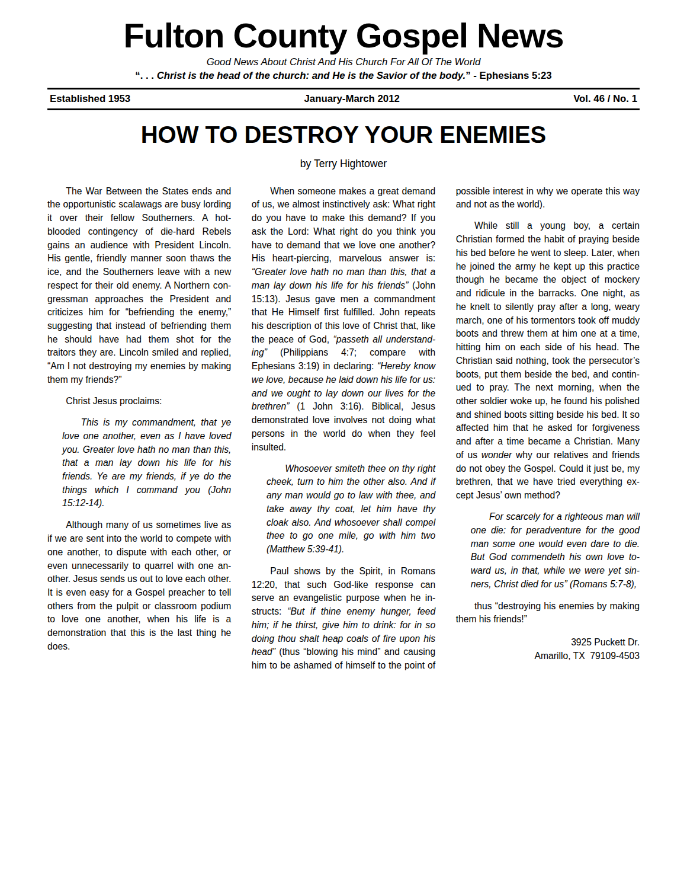Fulton County Gospel News
Good News About Christ And His Church For All Of The World
“. . . Christ is the head of the church: and He is the Savior of the body.” - Ephesians 5:23
Established 1953 January-March 2012 Vol. 46 / No. 1
HOW TO DESTROY YOUR ENEMIES
by Terry Hightower
The War Between the States ends and the opportunistic scalawags are busy lording it over their fellow Southerners. A hot-blooded contingency of die-hard Rebels gains an audience with President Lincoln. His gentle, friendly manner soon thaws the ice, and the Southerners leave with a new respect for their old enemy. A Northern congressman approaches the President and criticizes him for “befriending the enemy,” suggesting that instead of befriending them he should have had them shot for the traitors they are. Lincoln smiled and replied, “Am I not destroying my enemies by making them my friends?”
Christ Jesus proclaims:
This is my commandment, that ye love one another, even as I have loved you. Greater love hath no man than this, that a man lay down his life for his friends. Ye are my friends, if ye do the things which I command you (John 15:12-14).
Although many of us sometimes live as if we are sent into the world to compete with one another, to dispute with each other, or even unnecessarily to quarrel with one another. Jesus sends us out to love each other. It is even easy for a Gospel preacher to tell others from the pulpit or classroom podium to love one another, when his life is a demonstration that this is the last thing he does.
When someone makes a great demand of us, we almost instinctively ask: What right do you have to make this demand? If you ask the Lord: What right do you think you have to demand that we love one another? His heart-piercing, marvelous answer is: “Greater love hath no man than this, that a man lay down his life for his friends” (John 15:13). Jesus gave men a commandment that He Himself first fulfilled. John repeats his description of this love of Christ that, like the peace of God, “passeth all understanding” (Philippians 4:7; compare with Ephesians 3:19) in declaring: “Hereby know we love, because he laid down his life for us: and we ought to lay down our lives for the brethren” (1 John 3:16). Biblical, Jesus demonstrated love involves not doing what persons in the world do when they feel insulted.
Whosoever smiteth thee on thy right cheek, turn to him the other also. And if any man would go to law with thee, and take away thy coat, let him have thy cloak also. And whosoever shall compel thee to go one mile, go with him two (Matthew 5:39-41).
Paul shows by the Spirit, in Romans 12:20, that such God-like response can serve an evangelistic purpose when he instructs: “But if thine enemy hunger, feed him; if he thirst, give him to drink: for in so doing thou shalt heap coals of fire upon his head” (thus “blowing his mind” and causing him to be ashamed of himself to the point of possible interest in why we operate this way and not as the world).
While still a young boy, a certain Christian formed the habit of praying beside his bed before he went to sleep. Later, when he joined the army he kept up this practice though he became the object of mockery and ridicule in the barracks. One night, as he knelt to silently pray after a long, weary march, one of his tormentors took off muddy boots and threw them at him one at a time, hitting him on each side of his head. The Christian said nothing, took the persecutor’s boots, put them beside the bed, and continued to pray. The next morning, when the other soldier woke up, he found his polished and shined boots sitting beside his bed. It so affected him that he asked for forgiveness and after a time became a Christian. Many of us wonder why our relatives and friends do not obey the Gospel. Could it just be, my brethren, that we have tried everything except Jesus’ own method?
For scarcely for a righteous man will one die: for peradventure for the good man some one would even dare to die. But God commendeth his own love toward us, in that, while we were yet sinners, Christ died for us” (Romans 5:7-8),
thus “destroying his enemies by making them his friends!”
3925 Puckett Dr.
Amarillo, TX 79109-4503